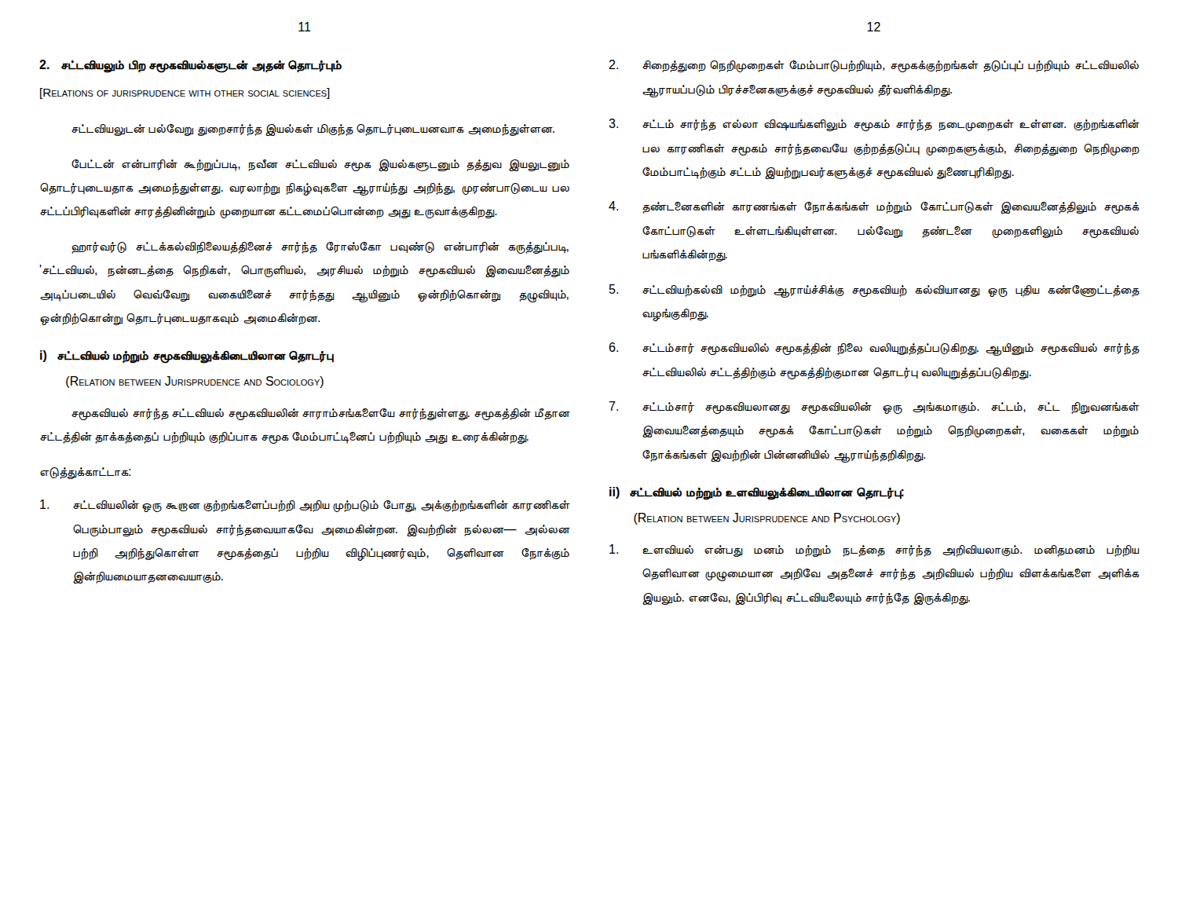11
2. சட்டவியலும் பிற சமூகவியல்களுடன் அதன் தொடர்பும்
[Relations of jurisprudence with other social sciences]
சட்டவியலுடன் பல்வேறு துறைசார்ந்த இயல்கள் மிகுந்த தொடர்புடையனவாக அமைந்துள்ளன.
பேட்டன் என்பாரின் கூற்றுப்படி, நவீன சட்டவியல் சமூக இயல்களுடனும் தத்துவ இயலுடனும் தொடர்புடையதாக அமைந்துள்ளது. வரலாற்று நிகழ்வுகளை ஆராய்ந்து அறிந்து, முரண்பாடுடைய பல சட்டப்பிரிவுகளின் சாரத்தினின்றும் முறையான கட்டமைப்பொன்றை அது உருவாக்குகிறது.
ஹார்வர்டு சட்டக்கல்விநிலையத்தினைச் சார்ந்த ரோஸ்கோ பவுண்டு என்பாரின் கருத்துப்படி, 'சட்டவியல், நன்னடத்தை நெறிகள், பொருளியல், அரசியல் மற்றும் சமூகவியல் இவையனைத்தும் அடிப்படையில் வெவ்வேறு வகையினைச் சார்ந்தது ஆயினும் ஒன்றிற்கொன்று தழுவியும், ஒன்றிற்கொன்று தொடர்புடையதாகவும் அமைகின்றன.
i) சட்டவியல் மற்றும் சமூகவியலுக்கிடையிலான தொடர்பு (Relation between Jurisprudence and Sociology)
சமூகவியல் சார்ந்த சட்டவியல் சமூகவியலின் சாராம்சங்களையே சார்ந்துள்ளது. சமூகத்தின் மீதான சட்டத்தின் தாக்கத்தைப் பற்றியும் குறிப்பாக சமூக மேம்பாட்டினைப் பற்றியும் அது உரைக்கின்றது.
எடுத்துக்காட்டாக:
சட்டவியலின் ஒரு கூறான குற்றங்களைப்பற்றி அறிய முற்படும் போது, அக்குற்றங்களின் காரணிகள் பெரும்பாலும் சமூகவியல் சார்ந்தவையாகவே அமைகின்றன. இவற்றின் நல்லன— அல்லன பற்றி அறிந்துகொள்ள சமூகத்தைப் பற்றிய விழிப்புணர்வும், தெளிவான நோக்கும் இன்றியமையாதனவையாகும்.
12
சிறைத்துறை நெறிமுறைகள் மேம்பாடுபற்றியும், சமூகக்குற்றங்கள் தடுப்புப் பற்றியும் சட்டவியலில் ஆராயப்படும் பிரச்சனைகளுக்குச் சமூகவியல் தீர்வளிக்கிறது.
சட்டம் சார்ந்த எல்லா விஷயங்களிலும் சமூகம் சார்ந்த நடைமுறைகள் உள்ளன. குற்றங்களின் பல காரணிகள் சமூகம் சார்ந்தவையே குற்றத்தடுப்பு முறைகளுக்கும், சிறைத்துறை நெறிமுறை மேம்பாட்டிற்கும் சட்டம் இயற்றுபவர்களுக்குச் சமூகவியல் துணைபுரிகிறது.
தண்டனைகளின் காரணங்கள் நோக்கங்கள் மற்றும் கோட்பாடுகள் இவையனைத்திலும் சமூகக் கோட்பாடுகள் உள்ளடங்கியுள்ளன. பல்வேறு தண்டனை முறைகளிலும் சமூகவியல் பங்களிக்கின்றது.
சட்டவியற்கல்வி மற்றும் ஆராய்ச்சிக்கு சமூகவியற் கல்வியானது ஒரு புதிய கண்ணோட்டத்தை வழங்குகிறது.
சட்டம்சார் சமூகவியலில் சமூகத்தின் நிலை வலியுறுத்தப்படுகிறது. ஆயினும் சமூகவியல் சார்ந்த சட்டவியலில் சட்டத்திற்கும் சமூகத்திற்குமான தொடர்பு வலியுறுத்தப்படுகிறது.
சட்டம்சார் சமூகவியலானது சமூகவியலின் ஒரு அங்கமாகும். சட்டம், சட்ட நிறுவனங்கள் இவையனைத்தையும் சமூகக் கோட்பாடுகள் மற்றும் நெறிமுறைகள், வகைகள் மற்றும் நோக்கங்கள் இவற்றின் பின்னனியில் ஆராய்ந்தறிகிறது.
ii) சட்டவியல் மற்றும் உளவியலுக்கிடையிலான தொடர்பு: (Relation between Jurisprudence and Psychology)
உளவியல் என்பது மனம் மற்றும் நடத்தை சார்ந்த அறிவியலாகும். மனிதமனம் பற்றிய தெளிவான முழுமையான அறிவே அதனைச் சார்ந்த அறிவியல் பற்றிய விளக்கங்களை அளிக்க இயலும். எனவே, இப்பிரிவு சட்டவியலையும் சார்ந்தே இருக்கிறது.